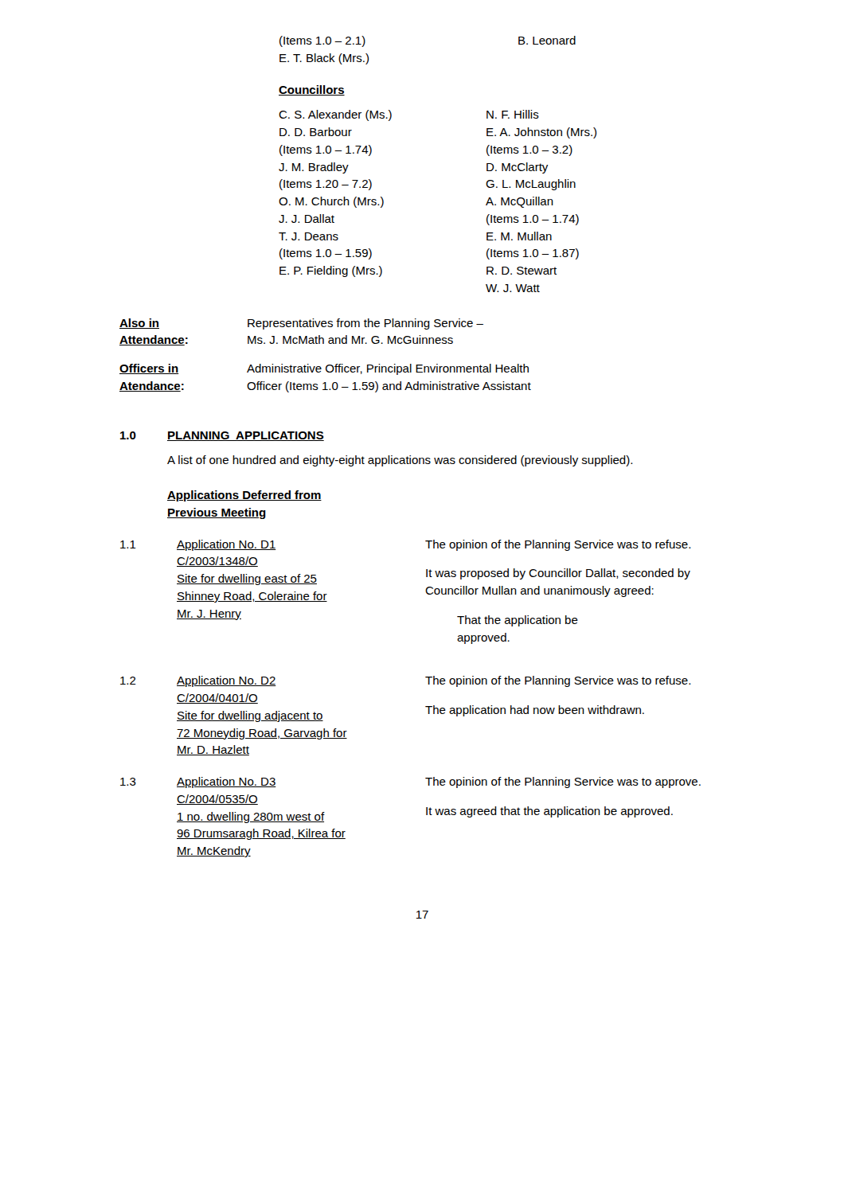(Items 1.0 – 2.1)
E. T. Black (Mrs.)
B. Leonard
Councillors
C. S. Alexander (Ms.)
D. D. Barbour
(Items 1.0 – 1.74)
J. M. Bradley
(Items 1.20 – 7.2)
O. M. Church (Mrs.)
J. J. Dallat
T. J. Deans
(Items 1.0 – 1.59)
E. P. Fielding (Mrs.)
N. F. Hillis
E. A. Johnston (Mrs.)
(Items 1.0 – 3.2)
D. McClarty
G. L. McLaughlin
A. McQuillan
(Items 1.0 – 1.74)
E. M. Mullan
(Items 1.0 – 1.87)
R. D. Stewart
W. J. Watt
| Also in Attendance : | Representatives from the Planning Service – Ms. J. McMath and Mr. G. McGuinness |
| Officers in Atendance : | Administrative Officer, Principal Environmental Health Officer (Items 1.0 – 1.59) and Administrative Assistant |
1.0 PLANNING APPLICATIONS
A list of one hundred and eighty-eight applications was considered (previously supplied).
Applications Deferred from
Previous Meeting
| 1.1 | Application No. D1 C/2003/1348/O Site for dwelling east of 25 Shinney Road, Coleraine for Mr. J. Henry | The opinion of the Planning Service was to refuse. It was proposed by Councillor Dallat, seconded by Councillor Mullan and unanimously agreed: That the application be approved. |
| 1.2 | Application No. D2 C/2004/0401/O Site for dwelling adjacent to 72 Moneydig Road, Garvagh for Mr. D. Hazlett | The opinion of the Planning Service was to refuse. The application had now been withdrawn. |
| 1.3 | Application No. D3 C/2004/0535/O 1 no. dwelling 280m west of 96 Drumsaragh Road, Kilrea for Mr. McKendry | The opinion of the Planning Service was to approve. It was agreed that the application be approved. |
17